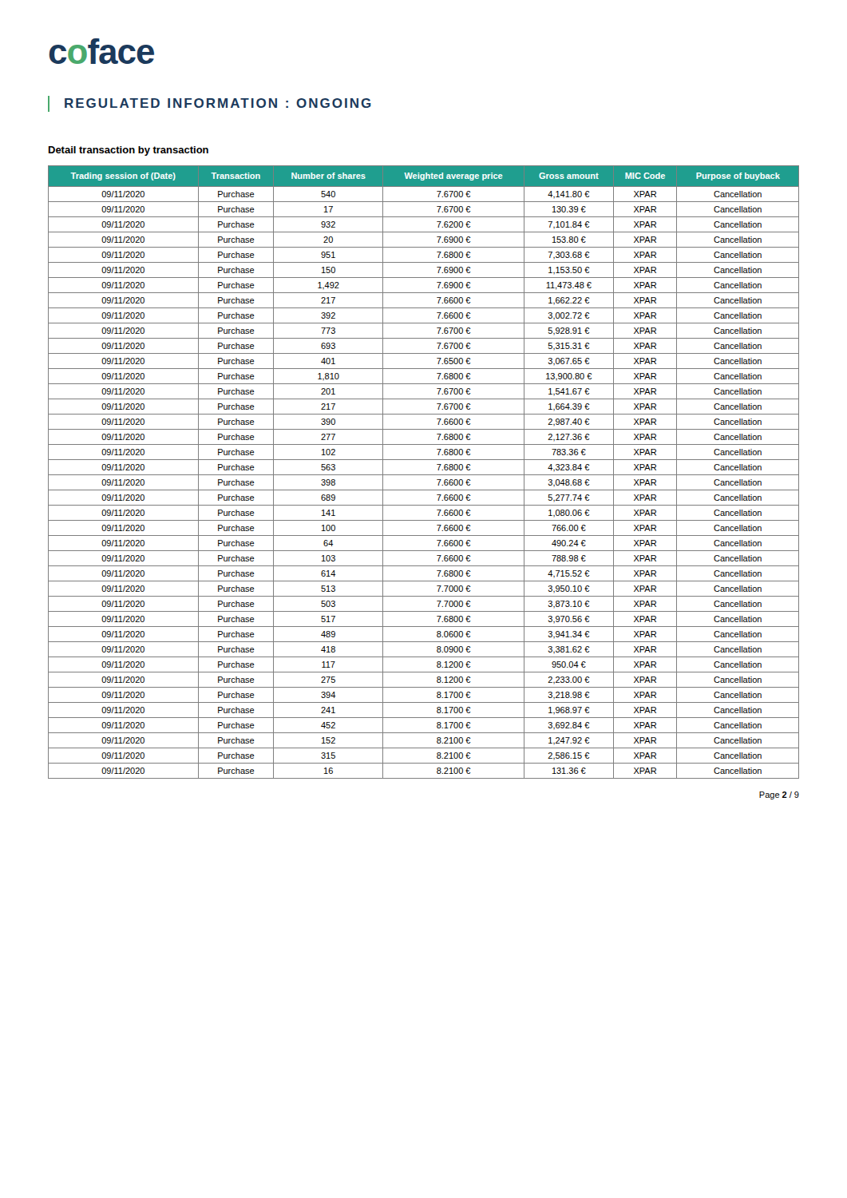coface
REGULATED INFORMATION : ONGOING
Detail transaction by transaction
| Trading session of (Date) | Transaction | Number of shares | Weighted average price | Gross amount | MIC Code | Purpose of buyback |
| --- | --- | --- | --- | --- | --- | --- |
| 09/11/2020 | Purchase | 540 | 7.6700 € | 4,141.80 € | XPAR | Cancellation |
| 09/11/2020 | Purchase | 17 | 7.6700 € | 130.39 € | XPAR | Cancellation |
| 09/11/2020 | Purchase | 932 | 7.6200 € | 7,101.84 € | XPAR | Cancellation |
| 09/11/2020 | Purchase | 20 | 7.6900 € | 153.80 € | XPAR | Cancellation |
| 09/11/2020 | Purchase | 951 | 7.6800 € | 7,303.68 € | XPAR | Cancellation |
| 09/11/2020 | Purchase | 150 | 7.6900 € | 1,153.50 € | XPAR | Cancellation |
| 09/11/2020 | Purchase | 1,492 | 7.6900 € | 11,473.48 € | XPAR | Cancellation |
| 09/11/2020 | Purchase | 217 | 7.6600 € | 1,662.22 € | XPAR | Cancellation |
| 09/11/2020 | Purchase | 392 | 7.6600 € | 3,002.72 € | XPAR | Cancellation |
| 09/11/2020 | Purchase | 773 | 7.6700 € | 5,928.91 € | XPAR | Cancellation |
| 09/11/2020 | Purchase | 693 | 7.6700 € | 5,315.31 € | XPAR | Cancellation |
| 09/11/2020 | Purchase | 401 | 7.6500 € | 3,067.65 € | XPAR | Cancellation |
| 09/11/2020 | Purchase | 1,810 | 7.6800 € | 13,900.80 € | XPAR | Cancellation |
| 09/11/2020 | Purchase | 201 | 7.6700 € | 1,541.67 € | XPAR | Cancellation |
| 09/11/2020 | Purchase | 217 | 7.6700 € | 1,664.39 € | XPAR | Cancellation |
| 09/11/2020 | Purchase | 390 | 7.6600 € | 2,987.40 € | XPAR | Cancellation |
| 09/11/2020 | Purchase | 277 | 7.6800 € | 2,127.36 € | XPAR | Cancellation |
| 09/11/2020 | Purchase | 102 | 7.6800 € | 783.36 € | XPAR | Cancellation |
| 09/11/2020 | Purchase | 563 | 7.6800 € | 4,323.84 € | XPAR | Cancellation |
| 09/11/2020 | Purchase | 398 | 7.6600 € | 3,048.68 € | XPAR | Cancellation |
| 09/11/2020 | Purchase | 689 | 7.6600 € | 5,277.74 € | XPAR | Cancellation |
| 09/11/2020 | Purchase | 141 | 7.6600 € | 1,080.06 € | XPAR | Cancellation |
| 09/11/2020 | Purchase | 100 | 7.6600 € | 766.00 € | XPAR | Cancellation |
| 09/11/2020 | Purchase | 64 | 7.6600 € | 490.24 € | XPAR | Cancellation |
| 09/11/2020 | Purchase | 103 | 7.6600 € | 788.98 € | XPAR | Cancellation |
| 09/11/2020 | Purchase | 614 | 7.6800 € | 4,715.52 € | XPAR | Cancellation |
| 09/11/2020 | Purchase | 513 | 7.7000 € | 3,950.10 € | XPAR | Cancellation |
| 09/11/2020 | Purchase | 503 | 7.7000 € | 3,873.10 € | XPAR | Cancellation |
| 09/11/2020 | Purchase | 517 | 7.6800 € | 3,970.56 € | XPAR | Cancellation |
| 09/11/2020 | Purchase | 489 | 8.0600 € | 3,941.34 € | XPAR | Cancellation |
| 09/11/2020 | Purchase | 418 | 8.0900 € | 3,381.62 € | XPAR | Cancellation |
| 09/11/2020 | Purchase | 117 | 8.1200 € | 950.04 € | XPAR | Cancellation |
| 09/11/2020 | Purchase | 275 | 8.1200 € | 2,233.00 € | XPAR | Cancellation |
| 09/11/2020 | Purchase | 394 | 8.1700 € | 3,218.98 € | XPAR | Cancellation |
| 09/11/2020 | Purchase | 241 | 8.1700 € | 1,968.97 € | XPAR | Cancellation |
| 09/11/2020 | Purchase | 452 | 8.1700 € | 3,692.84 € | XPAR | Cancellation |
| 09/11/2020 | Purchase | 152 | 8.2100 € | 1,247.92 € | XPAR | Cancellation |
| 09/11/2020 | Purchase | 315 | 8.2100 € | 2,586.15 € | XPAR | Cancellation |
| 09/11/2020 | Purchase | 16 | 8.2100 € | 131.36 € | XPAR | Cancellation |
Page 2 / 9